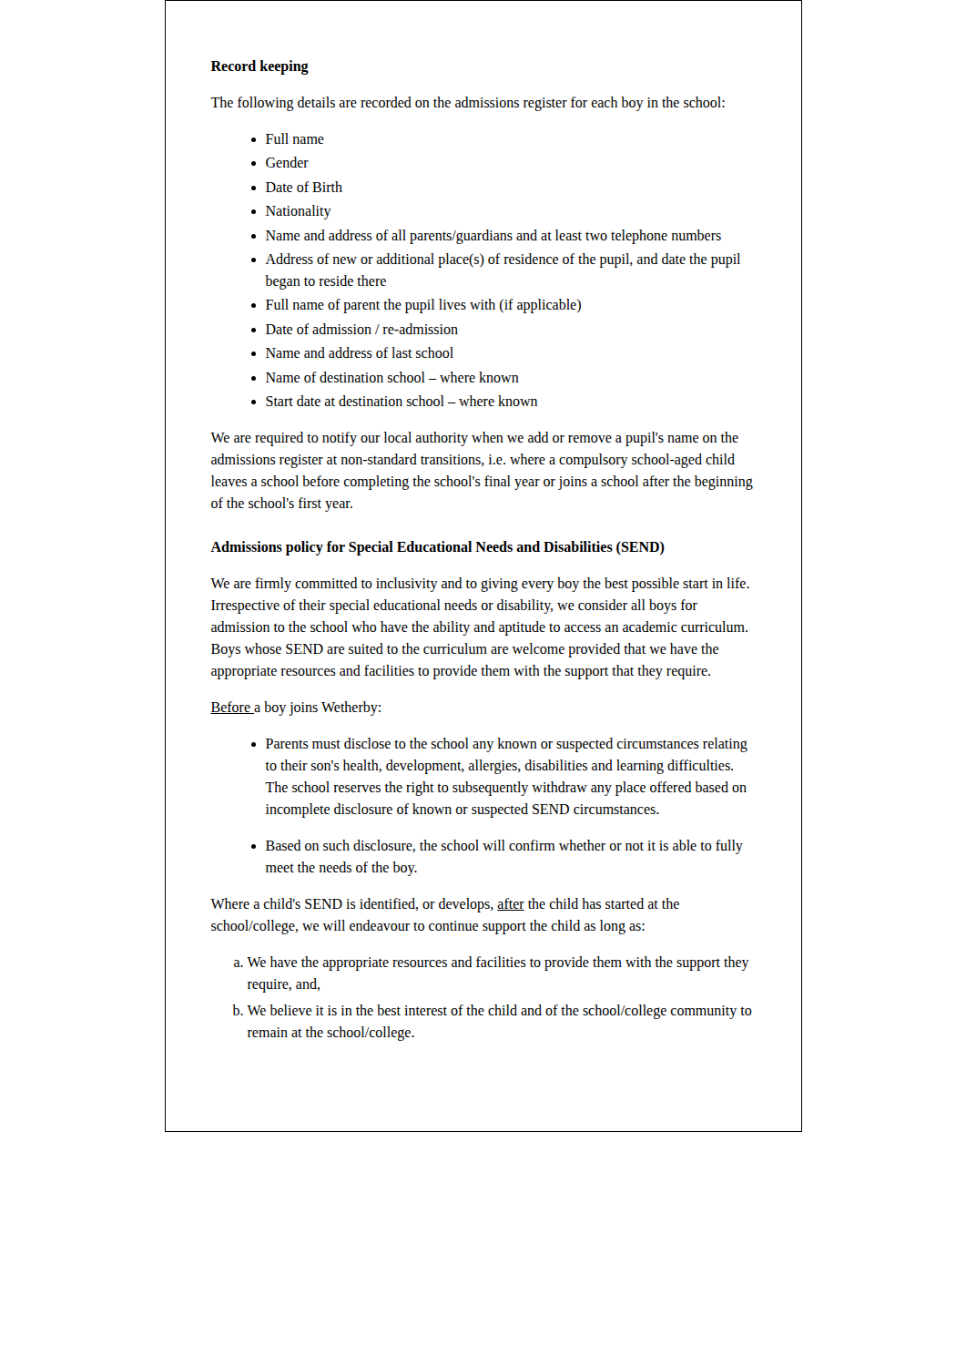Record keeping
The following details are recorded on the admissions register for each boy in the school:
Full name
Gender
Date of Birth
Nationality
Name and address of all parents/guardians and at least two telephone numbers
Address of new or additional place(s) of residence of the pupil, and date the pupil began to reside there
Full name of parent the pupil lives with (if applicable)
Date of admission / re-admission
Name and address of last school
Name of destination school – where known
Start date at destination school – where known
We are required to notify our local authority when we add or remove a pupil's name on the admissions register at non-standard transitions, i.e. where a compulsory school-aged child leaves a school before completing the school's final year or joins a school after the beginning of the school's first year.
Admissions policy for Special Educational Needs and Disabilities (SEND)
We are firmly committed to inclusivity and to giving every boy the best possible start in life. Irrespective of their special educational needs or disability, we consider all boys for admission to the school who have the ability and aptitude to access an academic curriculum. Boys whose SEND are suited to the curriculum are welcome provided that we have the appropriate resources and facilities to provide them with the support that they require.
Before a boy joins Wetherby:
Parents must disclose to the school any known or suspected circumstances relating to their son's health, development, allergies, disabilities and learning difficulties. The school reserves the right to subsequently withdraw any place offered based on incomplete disclosure of known or suspected SEND circumstances.
Based on such disclosure, the school will confirm whether or not it is able to fully meet the needs of the boy.
Where a child's SEND is identified, or develops, after the child has started at the school/college, we will endeavour to continue support the child as long as:
We have the appropriate resources and facilities to provide them with the support they require, and,
We believe it is in the best interest of the child and of the school/college community to remain at the school/college.